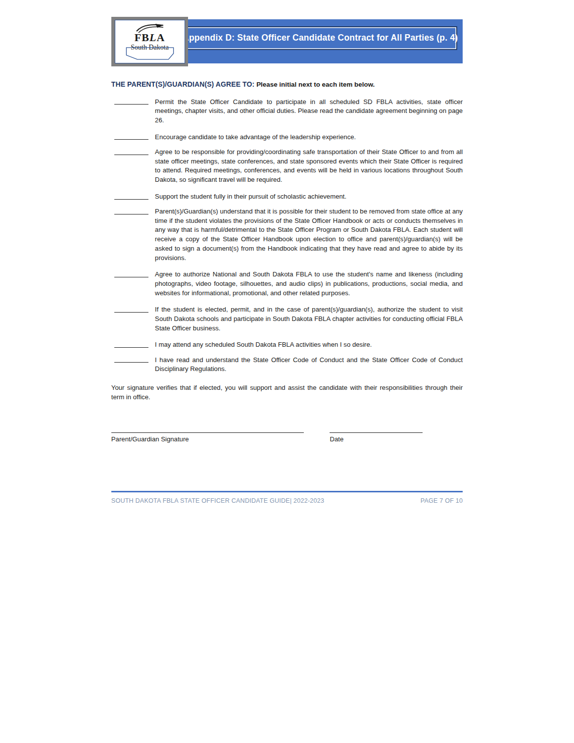Appendix D: State Officer Candidate Contract for All Parties (p. 4)
FBLA
South Dakota
THE PARENT(S)/GUARDIAN(S) AGREE TO: Please initial next to each item below.
Permit the State Officer Candidate to participate in all scheduled SD FBLA activities, state officer meetings, chapter visits, and other official duties. Please read the candidate agreement beginning on page 26.
Encourage candidate to take advantage of the leadership experience.
Agree to be responsible for providing/coordinating safe transportation of their State Officer to and from all state officer meetings, state conferences, and state sponsored events which their State Officer is required to attend. Required meetings, conferences, and events will be held in various locations throughout South Dakota, so significant travel will be required.
Support the student fully in their pursuit of scholastic achievement.
Parent(s)/Guardian(s) understand that it is possible for their student to be removed from state office at any time if the student violates the provisions of the State Officer Handbook or acts or conducts themselves in any way that is harmful/detrimental to the State Officer Program or South Dakota FBLA. Each student will receive a copy of the State Officer Handbook upon election to office and parent(s)/guardian(s) will be asked to sign a document(s) from the Handbook indicating that they have read and agree to abide by its provisions.
Agree to authorize National and South Dakota FBLA to use the student's name and likeness (including photographs, video footage, silhouettes, and audio clips) in publications, productions, social media, and websites for informational, promotional, and other related purposes.
If the student is elected, permit, and in the case of parent(s)/guardian(s), authorize the student to visit South Dakota schools and participate in South Dakota FBLA chapter activities for conducting official FBLA State Officer business.
I may attend any scheduled South Dakota FBLA activities when I so desire.
I have read and understand the State Officer Code of Conduct and the State Officer Code of Conduct Disciplinary Regulations.
Your signature verifies that if elected, you will support and assist the candidate with their responsibilities through their term in office.
Parent/Guardian Signature
Date
SOUTH DAKOTA FBLA STATE OFFICER CANDIDATE GUIDE| 2022-2023
PAGE 7 OF 10